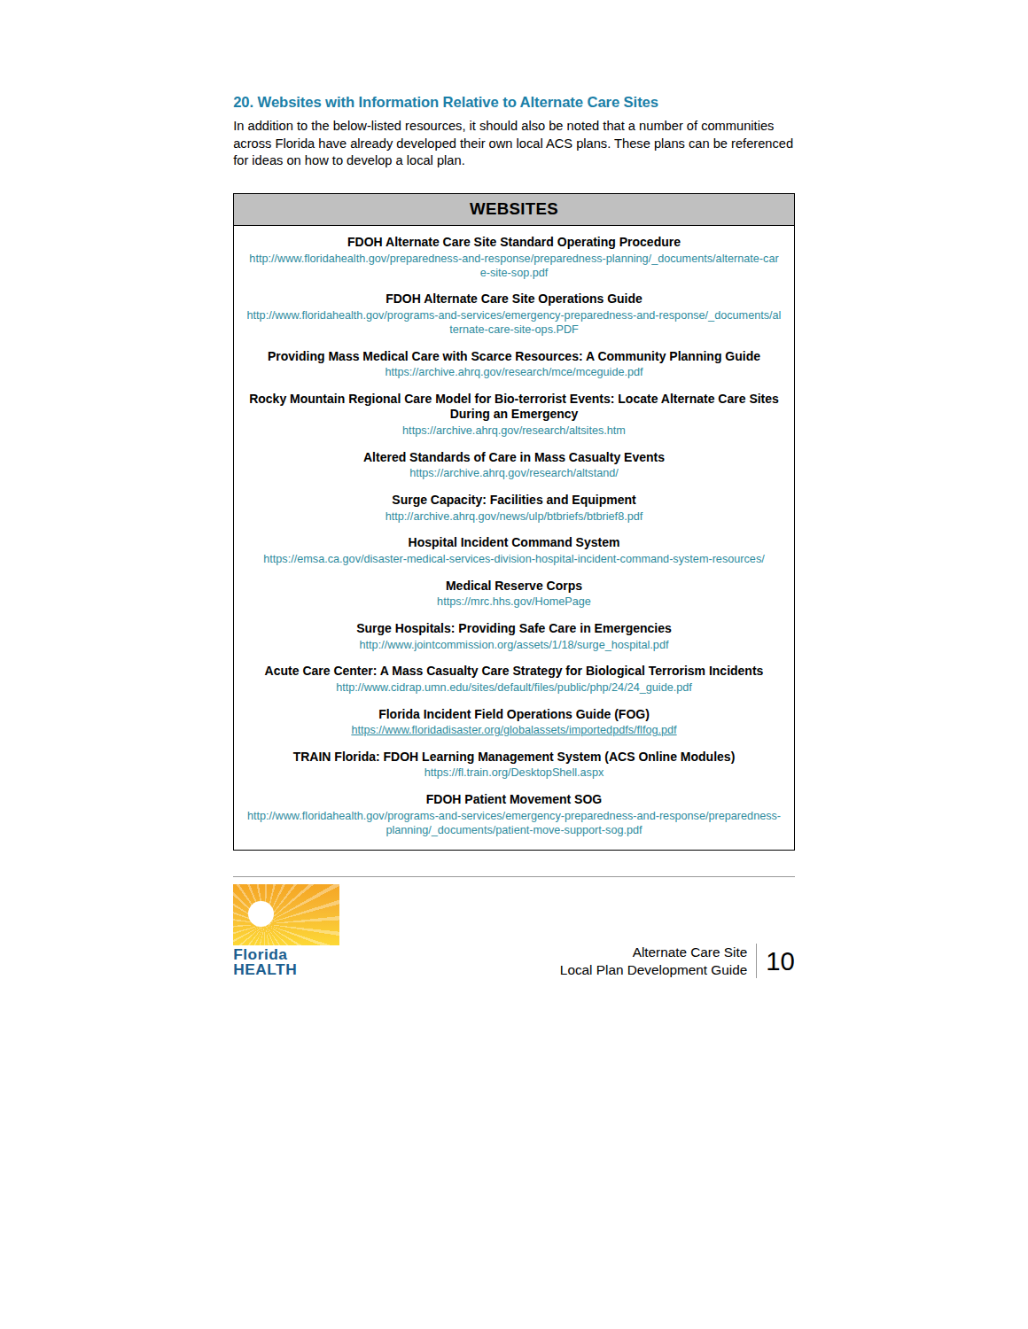20. Websites with Information Relative to Alternate Care Sites
In addition to the below-listed resources, it should also be noted that a number of communities across Florida have already developed their own local ACS plans. These plans can be referenced for ideas on how to develop a local plan.
| WEBSITES |
| --- |
| FDOH Alternate Care Site Standard Operating Procedure http://www.floridahealth.gov/preparedness-and-response/preparedness-planning/_documents/alternate-care-site-sop.pdf FDOH Alternate Care Site Operations Guide http://www.floridahealth.gov/programs-and-services/emergency-preparedness-and-response/_documents/alternate-care-site-ops.PDF Providing Mass Medical Care with Scarce Resources: A Community Planning Guide https://archive.ahrq.gov/research/mce/mceguide.pdf Rocky Mountain Regional Care Model for Bio-terrorist Events: Locate Alternate Care Sites During an Emergency https://archive.ahrq.gov/research/altsites.htm Altered Standards of Care in Mass Casualty Events https://archive.ahrq.gov/research/altstand/ Surge Capacity: Facilities and Equipment http://archive.ahrq.gov/news/ulp/btbriefs/btbrief8.pdf Hospital Incident Command System https://emsa.ca.gov/disaster-medical-services-division-hospital-incident-command-system-resources/ Medical Reserve Corps https://mrc.hhs.gov/HomePage Surge Hospitals: Providing Safe Care in Emergencies http://www.jointcommission.org/assets/1/18/surge_hospital.pdf Acute Care Center: A Mass Casualty Care Strategy for Biological Terrorism Incidents http://www.cidrap.umn.edu/sites/default/files/public/php/24/24_guide.pdf Florida Incident Field Operations Guide (FOG) https://www.floridadisaster.org/globalassets/importedpdfs/flfog.pdf TRAIN Florida: FDOH Learning Management System (ACS Online Modules) https://fl.train.org/DesktopShell.aspx FDOH Patient Movement SOG http://www.floridahealth.gov/programs-and-services/emergency-preparedness-and-response/preparedness-planning/_documents/patient-move-support-sog.pdf |
Florida
HEALTH
Alternate Care Site
Local Plan Development Guide
10